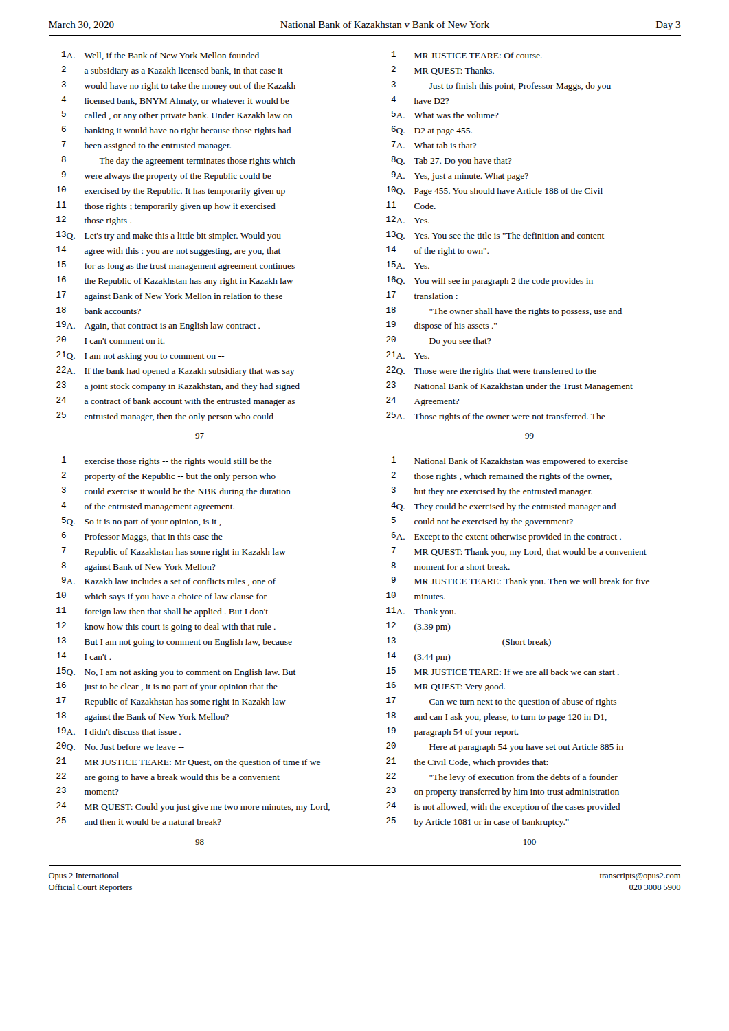March 30, 2020
National Bank of Kazakhstan v Bank of New York
Day 3
| 1 | A. | Well, if the Bank of New York Mellon founded |
| 2 | | a subsidiary as a Kazakh licensed bank, in that case it |
| 3 | | would have no right to take the money out of the Kazakh |
| 4 | | licensed bank, BNYM Almaty, or whatever it would be |
| 5 | | called , or any other private bank. Under Kazakh law on |
| 6 | | banking it would have no right because those rights had |
| 7 | | been assigned to the entrusted manager. |
| 8 | | The day the agreement terminates those rights which |
| 9 | | were always the property of the Republic could be |
| 10 | | exercised by the Republic. It has temporarily given up |
| 11 | | those rights ; temporarily given up how it exercised |
| 12 | | those rights . |
| 13 | Q. | Let's try and make this a little bit simpler. Would you |
| 14 | | agree with this : you are not suggesting, are you, that |
| 15 | | for as long as the trust management agreement continues |
| 16 | | the Republic of Kazakhstan has any right in Kazakh law |
| 17 | | against Bank of New York Mellon in relation to these |
| 18 | | bank accounts? |
| 19 | A. | Again, that contract is an English law contract . |
| 20 | | I can't comment on it. |
| 21 | Q. | I am not asking you to comment on -- |
| 22 | A. | If the bank had opened a Kazakh subsidiary that was say |
| 23 | | a joint stock company in Kazakhstan, and they had signed |
| 24 | | a contract of bank account with the entrusted manager as |
| 25 | | entrusted manager, then the only person who could |
97
| 1 | | exercise those rights -- the rights would still be the |
| 2 | | property of the Republic -- but the only person who |
| 3 | | could exercise it would be the NBK during the duration |
| 4 | | of the entrusted management agreement. |
| 5 | Q. | So it is no part of your opinion, is it , |
| 6 | | Professor Maggs, that in this case the |
| 7 | | Republic of Kazakhstan has some right in Kazakh law |
| 8 | | against Bank of New York Mellon? |
| 9 | A. | Kazakh law includes a set of conflicts rules , one of |
| 10 | | which says if you have a choice of law clause for |
| 11 | | foreign law then that shall be applied . But I don't |
| 12 | | know how this court is going to deal with that rule . |
| 13 | | But I am not going to comment on English law, because |
| 14 | | I can't . |
| 15 | Q. | No, I am not asking you to comment on English law. But |
| 16 | | just to be clear , it is no part of your opinion that the |
| 17 | | Republic of Kazakhstan has some right in Kazakh law |
| 18 | | against the Bank of New York Mellon? |
| 19 | A. | I didn't discuss that issue . |
| 20 | Q. | No. Just before we leave -- |
| 21 | | MR JUSTICE TEARE: Mr Quest, on the question of time if we |
| 22 | | are going to have a break would this be a convenient |
| 23 | | moment? |
| 24 | | MR QUEST: Could you just give me two more minutes, my Lord, |
| 25 | | and then it would be a natural break? |
98
| 1 | | MR JUSTICE TEARE: Of course. |
| 2 | | MR QUEST: Thanks. |
| 3 | | Just to finish this point, Professor Maggs, do you |
| 4 | | have D2? |
| 5 | A. | What was the volume? |
| 6 | Q. | D2 at page 455. |
| 7 | A. | What tab is that? |
| 8 | Q. | Tab 27. Do you have that? |
| 9 | A. | Yes, just a minute. What page? |
| 10 | Q. | Page 455. You should have Article 188 of the Civil |
| 11 | | Code. |
| 12 | A. | Yes. |
| 13 | Q. | Yes. You see the title is "The definition and content |
| 14 | | of the right to own". |
| 15 | A. | Yes. |
| 16 | Q. | You will see in paragraph 2 the code provides in |
| 17 | | translation : |
| 18 | | "The owner shall have the rights to possess, use and |
| 19 | | dispose of his assets ." |
| 20 | | Do you see that? |
| 21 | A. | Yes. |
| 22 | Q. | Those were the rights that were transferred to the |
| 23 | | National Bank of Kazakhstan under the Trust Management |
| 24 | | Agreement? |
| 25 | A. | Those rights of the owner were not transferred. The |
99
| 1 | | National Bank of Kazakhstan was empowered to exercise |
| 2 | | those rights , which remained the rights of the owner, |
| 3 | | but they are exercised by the entrusted manager. |
| 4 | Q. | They could be exercised by the entrusted manager and |
| 5 | | could not be exercised by the government? |
| 6 | A. | Except to the extent otherwise provided in the contract . |
| 7 | | MR QUEST: Thank you, my Lord, that would be a convenient |
| 8 | | moment for a short break. |
| 9 | | MR JUSTICE TEARE: Thank you. Then we will break for five |
| 10 | | minutes. |
| 11 | A. | Thank you. |
| 12 | | (3.39 pm) |
| 13 | | (Short break) |
| 14 | | (3.44 pm) |
| 15 | | MR JUSTICE TEARE: If we are all back we can start . |
| 16 | | MR QUEST: Very good. |
| 17 | | Can we turn next to the question of abuse of rights |
| 18 | | and can I ask you, please, to turn to page 120 in D1, |
| 19 | | paragraph 54 of your report. |
| 20 | | Here at paragraph 54 you have set out Article 885 in |
| 21 | | the Civil Code, which provides that: |
| 22 | | "The levy of execution from the debts of a founder |
| 23 | | on property transferred by him into trust administration |
| 24 | | is not allowed, with the exception of the cases provided |
| 25 | | by Article 1081 or in case of bankruptcy." |
100
Opus 2 International
Official Court Reporters
transcripts@opus2.com
020 3008 5900